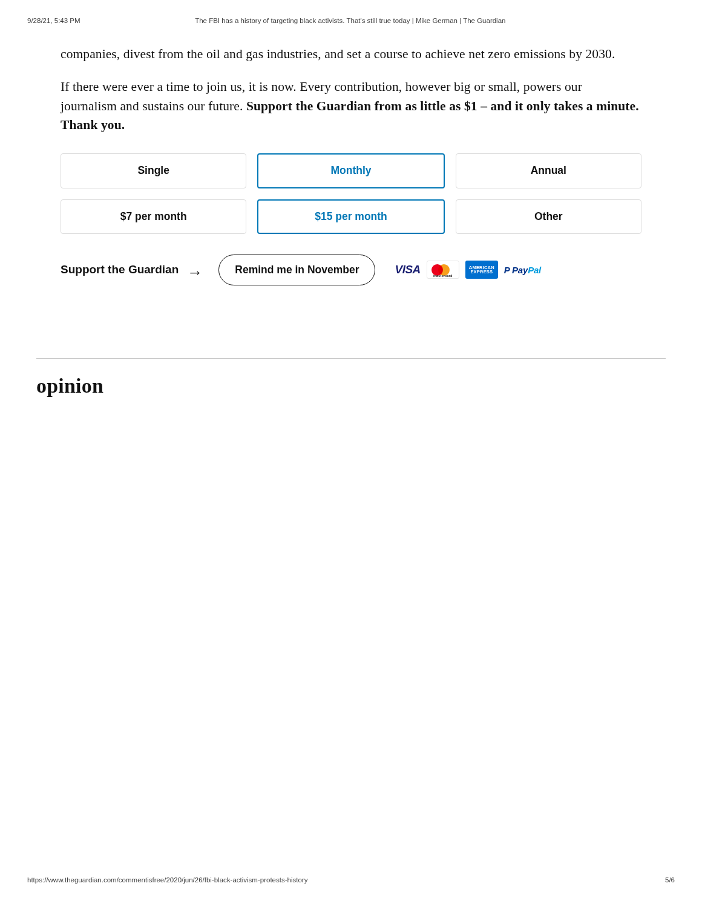9/28/21, 5:43 PM
The FBI has a history of targeting black activists. That's still true today | Mike German | The Guardian
companies, divest from the oil and gas industries, and set a course to achieve net zero emissions by 2030.
If there were ever a time to join us, it is now. Every contribution, however big or small, powers our journalism and sustains our future. Support the Guardian from as little as $1 – and it only takes a minute. Thank you.
Single Monthly Annual
$7 per month $15 per month Other
Support the Guardian → Remind me in November
VISA mastercard AMERICAN EXPRESS P PayPal
opinion
https://www.theguardian.com/commentisfree/2020/jun/26/fbi-black-activism-protests-history 5/6